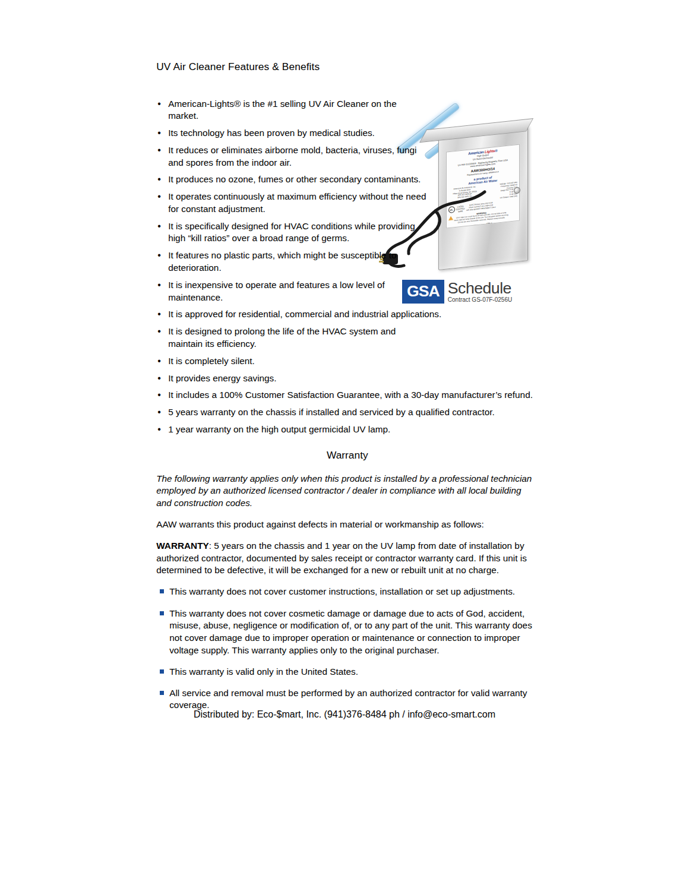UV Air Cleaner Features & Benefits
American Lights®
High Output
UV Band Germicidal
UV AIR CLEANER Replacing Magnetic Flow USA
www.american-lights.com
AAW300HO/14
Replacement UV Lamp: AAWHO/14
a product of
American Air Water
American Air & Water®, Inc.
11 Brook Drive
Hilton Head Island, SC 29926
843-341-9400 ph
843-341-9401 fax
Voltage: 110-240 VAC
Frequency: 50/60 Hz
Current: 0.5A
Amps Out: 0.18 VDC
0.18 VDC
0.18 VDC
UV Output: 14W UVC
UL LISTED
CONTROL
WIRE ELECTRONIC BALLAST FOR
HIGH OUTPUT UV LAMP FOR
AIR AND WATER TREATMENT ONLY
WARNING
UV-C light can cause burns to eyes and skin. Do not look at lamp.
Never operate lamp outside of the unit. Turn off power before servicing.
Do not use near flammable materials. Replace lamp annually.
Mfg Date Code: 173-0
GSA
Schedule
Contract GS-07F-0256U
American-Lights® is the #1 selling UV Air Cleaner on the market.
Its technology has been proven by medical studies.
It reduces or eliminates airborne mold, bacteria, viruses, fungi and spores from the indoor air.
It produces no ozone, fumes or other secondary contaminants.
It operates continuously at maximum efficiency without the need for constant adjustment.
It is specifically designed for HVAC conditions while providing high “kill ratios” over a broad range of germs.
It features no plastic parts, which might be susceptible to deterioration.
It is inexpensive to operate and features a low level of maintenance.
It is approved for residential, commercial and industrial applications.
It is designed to prolong the life of the HVAC system and maintain its efficiency.
It is completely silent.
It provides energy savings.
It includes a 100% Customer Satisfaction Guarantee, with a 30-day manufacturer’s refund.
5 years warranty on the chassis if installed and serviced by a qualified contractor.
1 year warranty on the high output germicidal UV lamp.
Warranty
The following warranty applies only when this product is installed by a professional technician employed by an authorized licensed contractor / dealer in compliance with all local building and construction codes.
AAW warrants this product against defects in material or workmanship as follows:
WARRANTY: 5 years on the chassis and 1 year on the UV lamp from date of installation by authorized contractor, documented by sales receipt or contractor warranty card. If this unit is determined to be defective, it will be exchanged for a new or rebuilt unit at no charge.
This warranty does not cover customer instructions, installation or set up adjustments.
This warranty does not cover cosmetic damage or damage due to acts of God, accident, misuse, abuse, negligence or modification of, or to any part of the unit. This warranty does not cover damage due to improper operation or maintenance or connection to improper voltage supply. This warranty applies only to the original purchaser.
This warranty is valid only in the United States.
All service and removal must be performed by an authorized contractor for valid warranty coverage.
Distributed by: Eco-$mart, Inc. (941)376-8484 ph / info@eco-smart.com